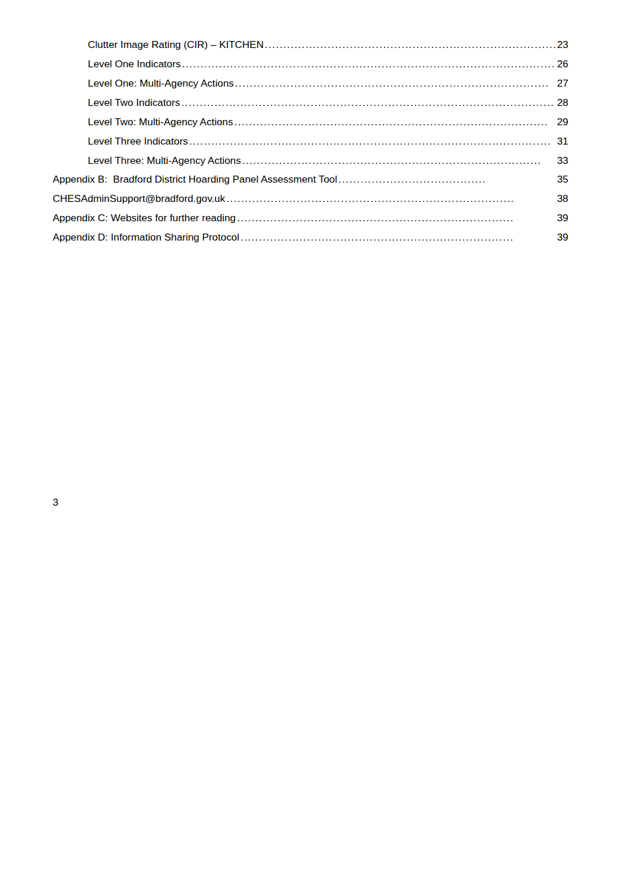Clutter Image Rating (CIR) – KITCHEN .................................................................................. 23
Level One Indicators ..................................................................................................... 26
Level One: Multi-Agency Actions ..................................................................................... 27
Level Two Indicators ..................................................................................................... 28
Level Two: Multi-Agency Actions ..................................................................................... 29
Level Three Indicators .................................................................................................. 31
Level Three: Multi-Agency Actions ................................................................................. 33
Appendix B: Bradford District Hoarding Panel Assessment Tool ........................................ 35
CHESAdminSupport@bradford.gov.uk .............................................................................. 38
Appendix C: Websites for further reading ........................................................................... 39
Appendix D: Information Sharing Protocol .......................................................................... 39
3